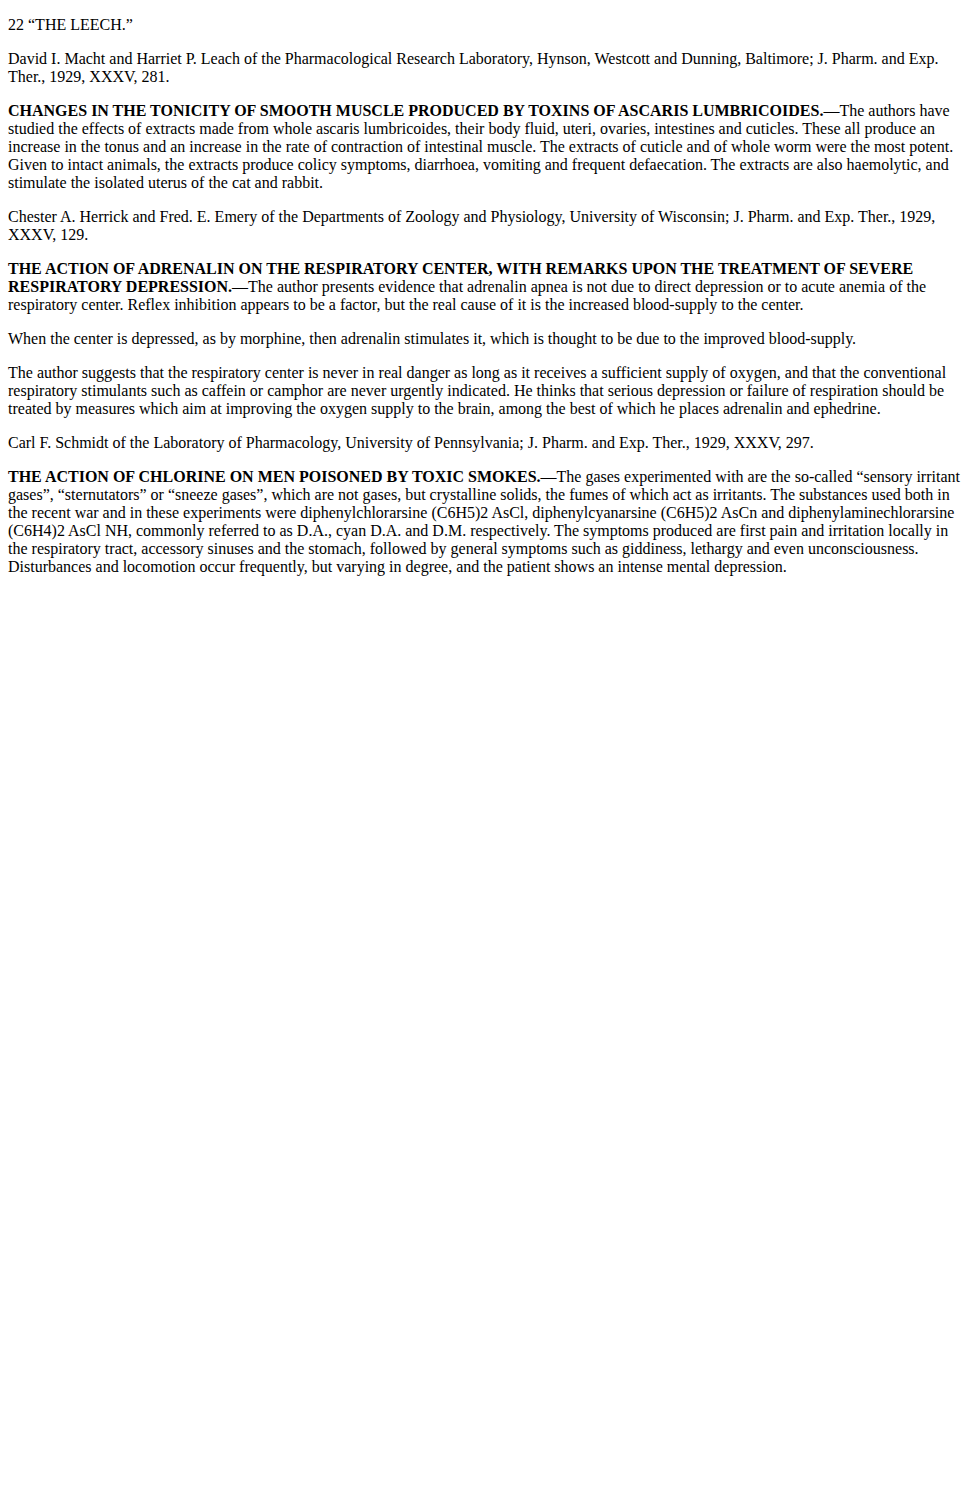22 “THE LEECH.”
David I. Macht and Harriet P. Leach of the Pharmacological Research Laboratory, Hynson, Westcott and Dunning, Baltimore; J. Pharm. and Exp. Ther., 1929, XXXV, 281.
CHANGES IN THE TONICITY OF SMOOTH MUSCLE PRODUCED BY TOXINS OF ASCARIS LUMBRICOIDES.—The authors have studied the effects of extracts made from whole ascaris lumbricoides, their body fluid, uteri, ovaries, intestines and cuticles. These all produce an increase in the tonus and an increase in the rate of contraction of intestinal muscle. The extracts of cuticle and of whole worm were the most potent. Given to intact animals, the extracts produce colicy symptoms, diarrhoea, vomiting and frequent defaecation. The extracts are also haemolytic, and stimulate the isolated uterus of the cat and rabbit.
Chester A. Herrick and Fred. E. Emery of the Departments of Zoology and Physiology, University of Wisconsin; J. Pharm. and Exp. Ther., 1929, XXXV, 129.
THE ACTION OF ADRENALIN ON THE RESPIRATORY CENTER, WITH REMARKS UPON THE TREATMENT OF SEVERE RESPIRATORY DEPRESSION.—The author presents evidence that adrenalin apnea is not due to direct depression or to acute anemia of the respiratory center. Reflex inhibition appears to be a factor, but the real cause of it is the increased blood-supply to the center.
When the center is depressed, as by morphine, then adrenalin stimulates it, which is thought to be due to the improved blood-supply.
The author suggests that the respiratory center is never in real danger as long as it receives a sufficient supply of oxygen, and that the conventional respiratory stimulants such as caffein or camphor are never urgently indicated. He thinks that serious depression or failure of respiration should be treated by measures which aim at improving the oxygen supply to the brain, among the best of which he places adrenalin and ephedrine.
Carl F. Schmidt of the Laboratory of Pharmacology, University of Pennsylvania; J. Pharm. and Exp. Ther., 1929, XXXV, 297.
THE ACTION OF CHLORINE ON MEN POISONED BY TOXIC SMOKES.—The gases experimented with are the so-called “sensory irritant gases”, “sternutators” or “sneeze gases”, which are not gases, but crystalline solids, the fumes of which act as irritants. The substances used both in the recent war and in these experiments were diphenylchlorarsine (C6H5)2 AsCl, diphenylcyanarsine (C6H5)2 AsCn and diphenylaminechlorarsine (C6H4)2 AsCl NH, commonly referred to as D.A., cyan D.A. and D.M. respectively. The symptoms produced are first pain and irritation locally in the respiratory tract, accessory sinuses and the stomach, followed by general symptoms such as giddiness, lethargy and even unconsciousness. Disturbances and locomotion occur frequently, but varying in degree, and the patient shows an intense mental depression.